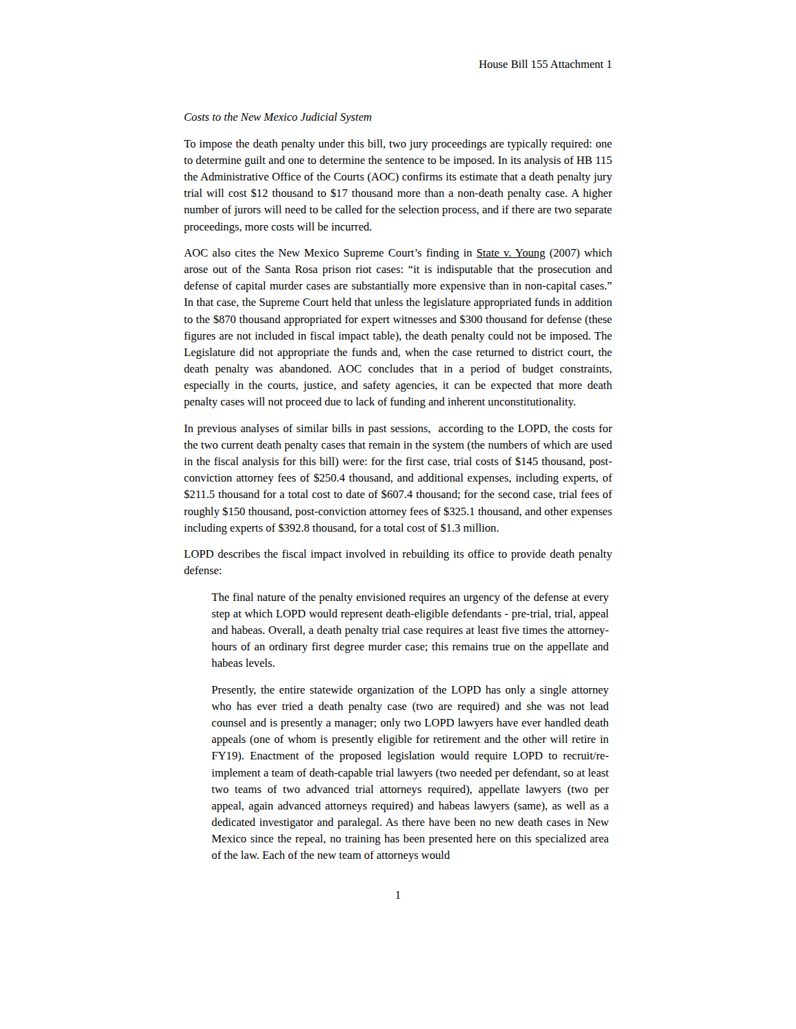House Bill 155 Attachment 1
Costs to the New Mexico Judicial System
To impose the death penalty under this bill, two jury proceedings are typically required: one to determine guilt and one to determine the sentence to be imposed. In its analysis of HB 115 the Administrative Office of the Courts (AOC) confirms its estimate that a death penalty jury trial will cost $12 thousand to $17 thousand more than a non-death penalty case. A higher number of jurors will need to be called for the selection process, and if there are two separate proceedings, more costs will be incurred.
AOC also cites the New Mexico Supreme Court’s finding in State v. Young (2007) which arose out of the Santa Rosa prison riot cases: “it is indisputable that the prosecution and defense of capital murder cases are substantially more expensive than in non-capital cases.” In that case, the Supreme Court held that unless the legislature appropriated funds in addition to the $870 thousand appropriated for expert witnesses and $300 thousand for defense (these figures are not included in fiscal impact table), the death penalty could not be imposed. The Legislature did not appropriate the funds and, when the case returned to district court, the death penalty was abandoned. AOC concludes that in a period of budget constraints, especially in the courts, justice, and safety agencies, it can be expected that more death penalty cases will not proceed due to lack of funding and inherent unconstitutionality.
In previous analyses of similar bills in past sessions, according to the LOPD, the costs for the two current death penalty cases that remain in the system (the numbers of which are used in the fiscal analysis for this bill) were: for the first case, trial costs of $145 thousand, post-conviction attorney fees of $250.4 thousand, and additional expenses, including experts, of $211.5 thousand for a total cost to date of $607.4 thousand; for the second case, trial fees of roughly $150 thousand, post-conviction attorney fees of $325.1 thousand, and other expenses including experts of $392.8 thousand, for a total cost of $1.3 million.
LOPD describes the fiscal impact involved in rebuilding its office to provide death penalty defense:
The final nature of the penalty envisioned requires an urgency of the defense at every step at which LOPD would represent death-eligible defendants - pre-trial, trial, appeal and habeas. Overall, a death penalty trial case requires at least five times the attorney-hours of an ordinary first degree murder case; this remains true on the appellate and habeas levels.
Presently, the entire statewide organization of the LOPD has only a single attorney who has ever tried a death penalty case (two are required) and she was not lead counsel and is presently a manager; only two LOPD lawyers have ever handled death appeals (one of whom is presently eligible for retirement and the other will retire in FY19). Enactment of the proposed legislation would require LOPD to recruit/re-implement a team of death-capable trial lawyers (two needed per defendant, so at least two teams of two advanced trial attorneys required), appellate lawyers (two per appeal, again advanced attorneys required) and habeas lawyers (same), as well as a dedicated investigator and paralegal. As there have been no new death cases in New Mexico since the repeal, no training has been presented here on this specialized area of the law. Each of the new team of attorneys would
1